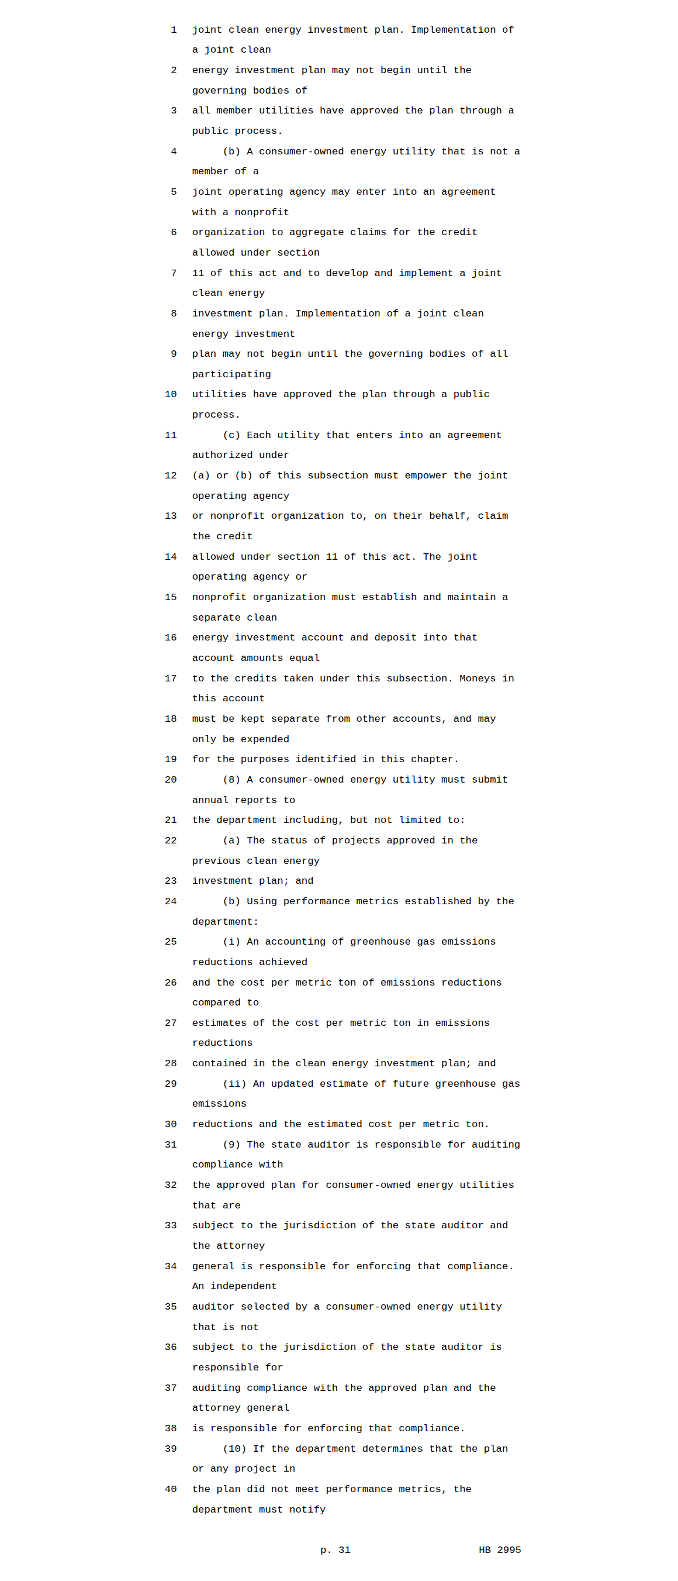joint clean energy investment plan. Implementation of a joint clean
energy investment plan may not begin until the governing bodies of
all member utilities have approved the plan through a public process.
(b) A consumer-owned energy utility that is not a member of a
joint operating agency may enter into an agreement with a nonprofit
organization to aggregate claims for the credit allowed under section
11 of this act and to develop and implement a joint clean energy
investment plan. Implementation of a joint clean energy investment
plan may not begin until the governing bodies of all participating
utilities have approved the plan through a public process.
(c) Each utility that enters into an agreement authorized under
(a) or (b) of this subsection must empower the joint operating agency
or nonprofit organization to, on their behalf, claim the credit
allowed under section 11 of this act. The joint operating agency or
nonprofit organization must establish and maintain a separate clean
energy investment account and deposit into that account amounts equal
to the credits taken under this subsection. Moneys in this account
must be kept separate from other accounts, and may only be expended
for the purposes identified in this chapter.
(8) A consumer-owned energy utility must submit annual reports to
the department including, but not limited to:
(a) The status of projects approved in the previous clean energy
investment plan; and
(b) Using performance metrics established by the department:
(i) An accounting of greenhouse gas emissions reductions achieved
and the cost per metric ton of emissions reductions compared to
estimates of the cost per metric ton in emissions reductions
contained in the clean energy investment plan; and
(ii) An updated estimate of future greenhouse gas emissions
reductions and the estimated cost per metric ton.
(9) The state auditor is responsible for auditing compliance with
the approved plan for consumer-owned energy utilities that are
subject to the jurisdiction of the state auditor and the attorney
general is responsible for enforcing that compliance. An independent
auditor selected by a consumer-owned energy utility that is not
subject to the jurisdiction of the state auditor is responsible for
auditing compliance with the approved plan and the attorney general
is responsible for enforcing that compliance.
(10) If the department determines that the plan or any project in
the plan did not meet performance metrics, the department must notify
p. 31 HB 2995